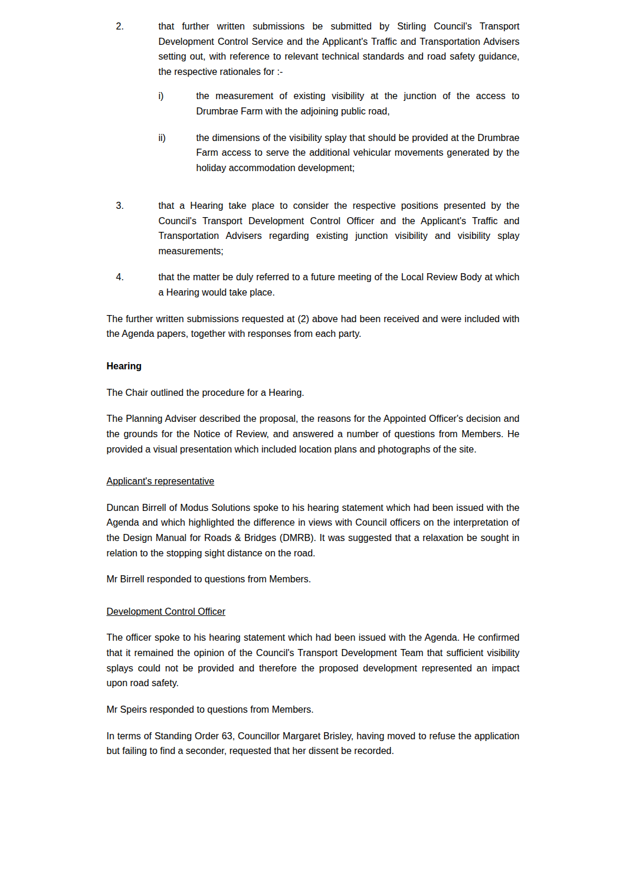2. that further written submissions be submitted by Stirling Council's Transport Development Control Service and the Applicant's Traffic and Transportation Advisers setting out, with reference to relevant technical standards and road safety guidance, the respective rationales for :-
i) the measurement of existing visibility at the junction of the access to Drumbrae Farm with the adjoining public road,
ii) the dimensions of the visibility splay that should be provided at the Drumbrae Farm access to serve the additional vehicular movements generated by the holiday accommodation development;
3. that a Hearing take place to consider the respective positions presented by the Council's Transport Development Control Officer and the Applicant's Traffic and Transportation Advisers regarding existing junction visibility and visibility splay measurements;
4. that the matter be duly referred to a future meeting of the Local Review Body at which a Hearing would take place.
The further written submissions requested at (2) above had been received and were included with the Agenda papers, together with responses from each party.
Hearing
The Chair outlined the procedure for a Hearing.
The Planning Adviser described the proposal, the reasons for the Appointed Officer's decision and the grounds for the Notice of Review, and answered a number of questions from Members. He provided a visual presentation which included location plans and photographs of the site.
Applicant's representative
Duncan Birrell of Modus Solutions spoke to his hearing statement which had been issued with the Agenda and which highlighted the difference in views with Council officers on the interpretation of the Design Manual for Roads & Bridges (DMRB). It was suggested that a relaxation be sought in relation to the stopping sight distance on the road.
Mr Birrell responded to questions from Members.
Development Control Officer
The officer spoke to his hearing statement which had been issued with the Agenda. He confirmed that it remained the opinion of the Council's Transport Development Team that sufficient visibility splays could not be provided and therefore the proposed development represented an impact upon road safety.
Mr Speirs responded to questions from Members.
In terms of Standing Order 63, Councillor Margaret Brisley, having moved to refuse the application but failing to find a seconder, requested that her dissent be recorded.